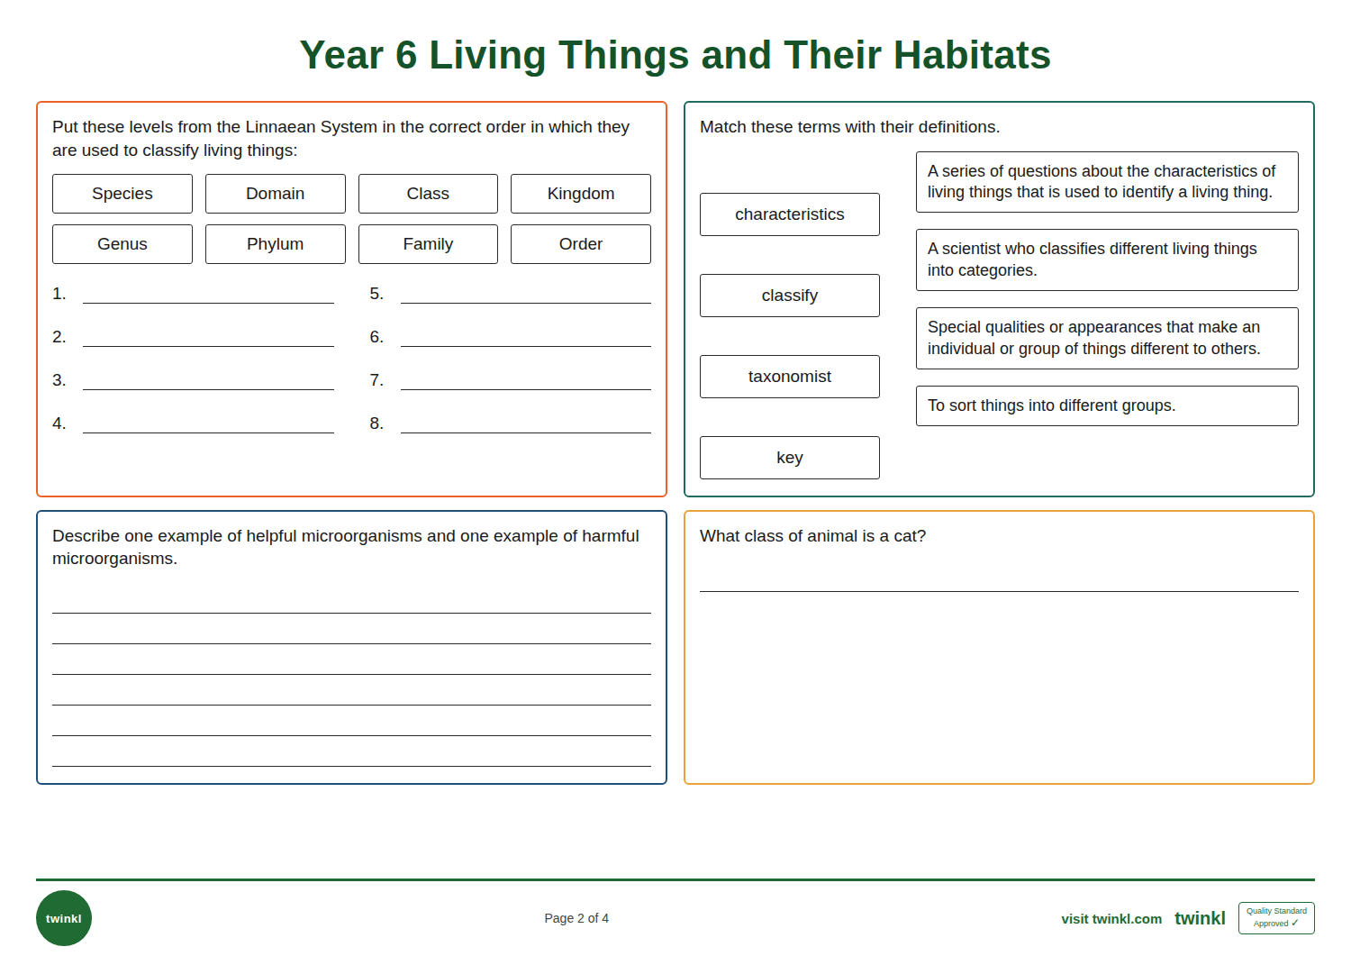Year 6 Living Things and Their Habitats
Put these levels from the Linnaean System in the correct order in which they are used to classify living things:
Species
Domain
Class
Kingdom
Genus
Phylum
Family
Order
1.
5.
2.
6.
3.
7.
4.
8.
Match these terms with their definitions.
characteristics
classify
taxonomist
key
A series of questions about the characteristics of living things that is used to identify a living thing.
A scientist who classifies different living things into categories.
Special qualities or appearances that make an individual or group of things different to others.
To sort things into different groups.
Describe one example of helpful microorganisms and one example of harmful microorganisms.
What class of animal is a cat?
twinkl
Page 2 of 4
visit twinkl.com twinkl
Quality Standard
Approved ✓